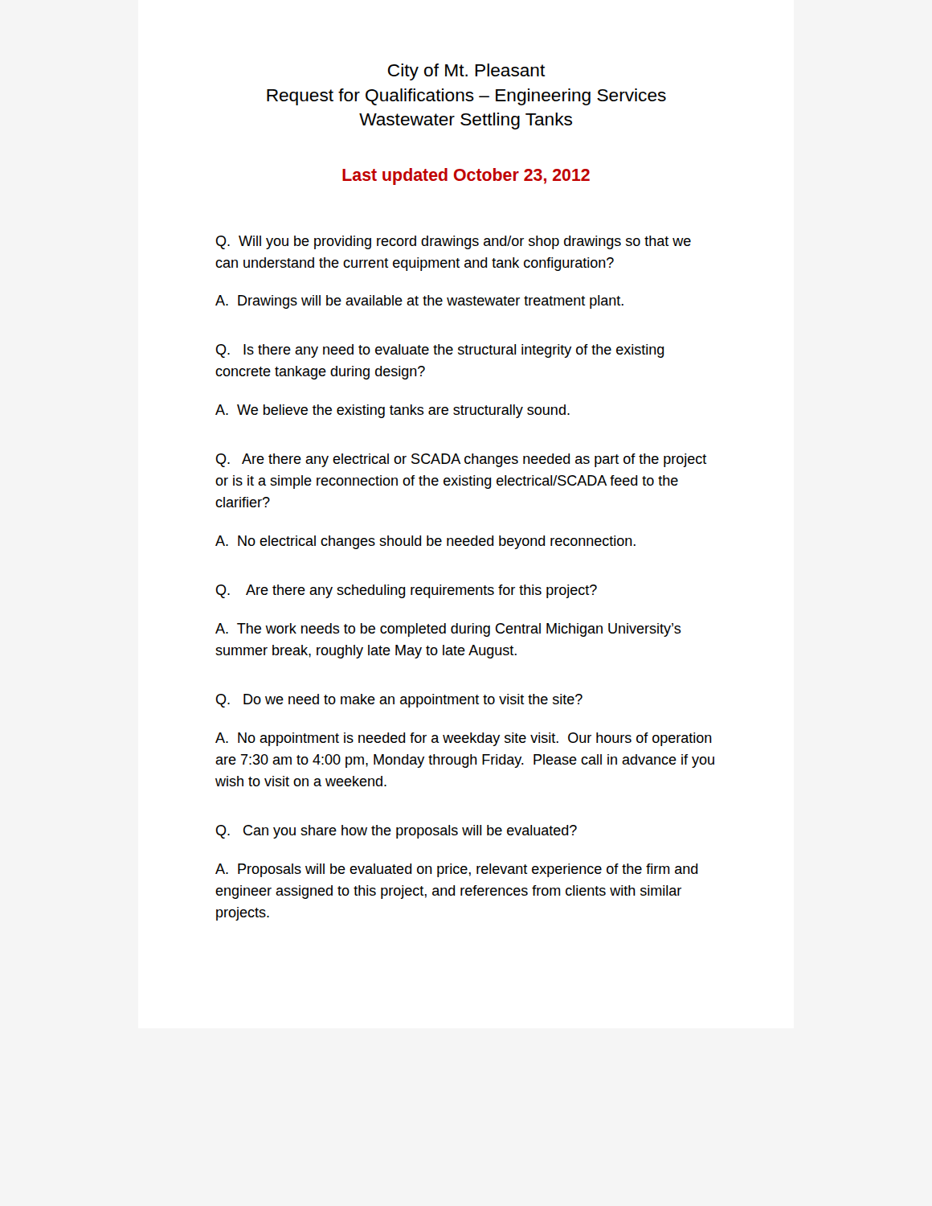City of Mt. Pleasant Request for Qualifications – Engineering Services Wastewater Settling Tanks
Last updated October 23, 2012
Q. Will you be providing record drawings and/or shop drawings so that we can understand the current equipment and tank configuration?
A. Drawings will be available at the wastewater treatment plant.
Q. Is there any need to evaluate the structural integrity of the existing concrete tankage during design?
A. We believe the existing tanks are structurally sound.
Q. Are there any electrical or SCADA changes needed as part of the project or is it a simple reconnection of the existing electrical/SCADA feed to the clarifier?
A. No electrical changes should be needed beyond reconnection.
Q. Are there any scheduling requirements for this project?
A. The work needs to be completed during Central Michigan University’s summer break, roughly late May to late August.
Q. Do we need to make an appointment to visit the site?
A. No appointment is needed for a weekday site visit. Our hours of operation are 7:30 am to 4:00 pm, Monday through Friday. Please call in advance if you wish to visit on a weekend.
Q. Can you share how the proposals will be evaluated?
A. Proposals will be evaluated on price, relevant experience of the firm and engineer assigned to this project, and references from clients with similar projects.